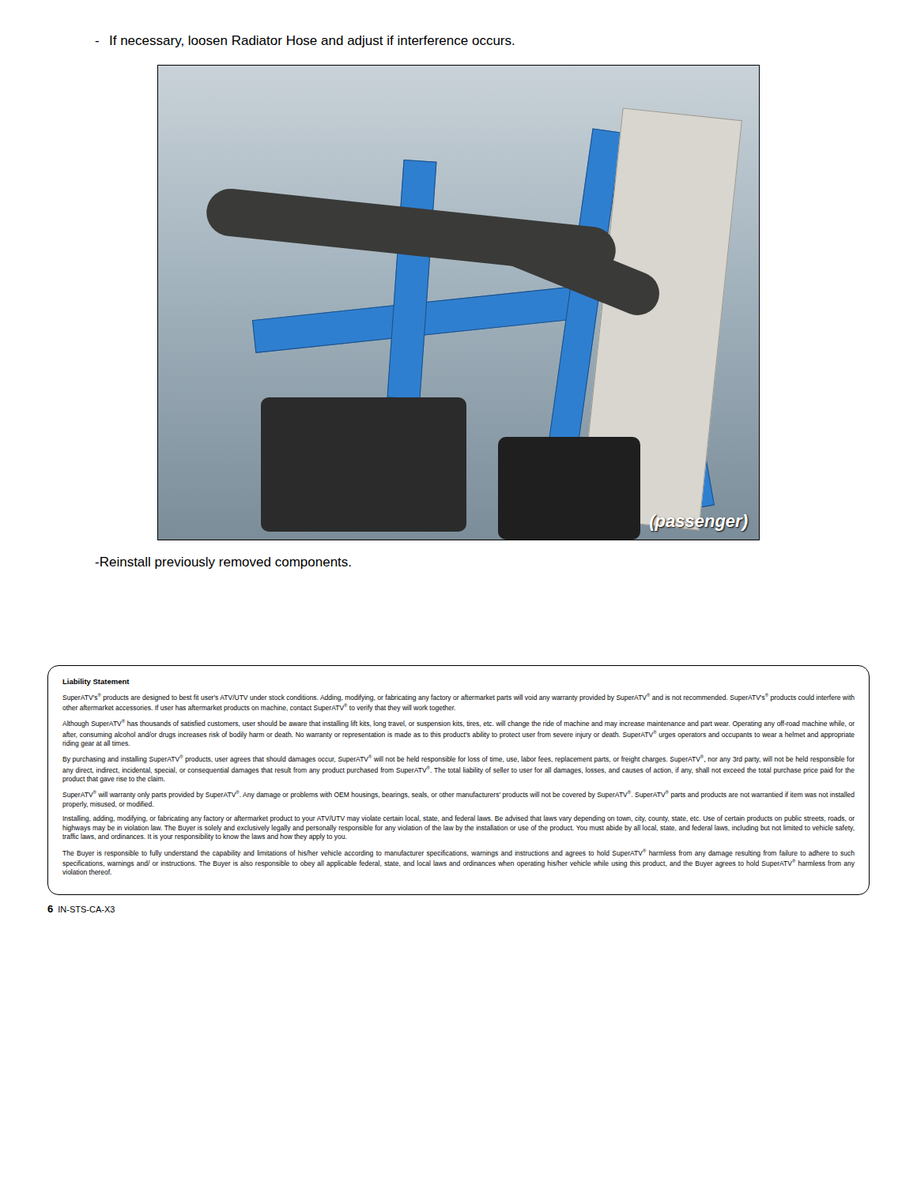-If necessary, loosen Radiator Hose and adjust if interference occurs.
(passenger)
-Reinstall previously removed components.
Liability Statement
SuperATV's® products are designed to best fit user's ATV/UTV under stock conditions. Adding, modifying, or fabricating any factory or aftermarket parts will void any warranty provided by SuperATV® and is not recommended. SuperATV's® products could interfere with other aftermarket accessories. If user has aftermarket products on machine, contact SuperATV® to verify that they will work together.
Although SuperATV® has thousands of satisfied customers, user should be aware that installing lift kits, long travel, or suspension kits, tires, etc. will change the ride of machine and may increase maintenance and part wear. Operating any off-road machine while, or after, consuming alcohol and/or drugs increases risk of bodily harm or death. No warranty or representation is made as to this product's ability to protect user from severe injury or death. SuperATV® urges operators and occupants to wear a helmet and appropriate riding gear at all times.
By purchasing and installing SuperATV® products, user agrees that should damages occur, SuperATV® will not be held responsible for loss of time, use, labor fees, replacement parts, or freight charges. SuperATV®, nor any 3rd party, will not be held responsible for any direct, indirect, incidental, special, or consequential damages that result from any product purchased from SuperATV®. The total liability of seller to user for all damages, losses, and causes of action, if any, shall not exceed the total purchase price paid for the product that gave rise to the claim.
SuperATV® will warranty only parts provided by SuperATV®. Any damage or problems with OEM housings, bearings, seals, or other manufacturers' products will not be covered by SuperATV®. SuperATV® parts and products are not warrantied if item was not installed properly, misused, or modified.
Installing, adding, modifying, or fabricating any factory or aftermarket product to your ATV/UTV may violate certain local, state, and federal laws. Be advised that laws vary depending on town, city, county, state, etc. Use of certain products on public streets, roads, or highways may be in violation law. The Buyer is solely and exclusively legally and personally responsible for any violation of the law by the installation or use of the product. You must abide by all local, state, and federal laws, including but not limited to vehicle safety, traffic laws, and ordinances. It is your responsibility to know the laws and how they apply to you.
The Buyer is responsible to fully understand the capability and limitations of his/her vehicle according to manufacturer specifications, warnings and instructions and agrees to hold SuperATV® harmless from any damage resulting from failure to adhere to such specifications, warnings and/ or instructions. The Buyer is also responsible to obey all applicable federal, state, and local laws and ordinances when operating his/her vehicle while using this product, and the Buyer agrees to hold SuperATV® harmless from any violation thereof.
6 IN-STS-CA-X3